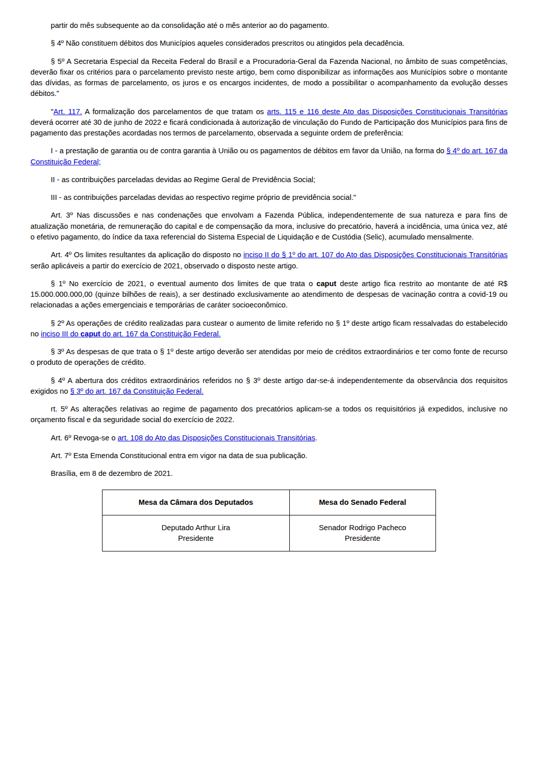partir do mês subsequente ao da consolidação até o mês anterior ao do pagamento.
§ 4º Não constituem débitos dos Municípios aqueles considerados prescritos ou atingidos pela decadência.
§ 5º A Secretaria Especial da Receita Federal do Brasil e a Procuradoria-Geral da Fazenda Nacional, no âmbito de suas competências, deverão fixar os critérios para o parcelamento previsto neste artigo, bem como disponibilizar as informações aos Municípios sobre o montante das dívidas, as formas de parcelamento, os juros e os encargos incidentes, de modo a possibilitar o acompanhamento da evolução desses débitos."
"Art. 117. A formalização dos parcelamentos de que tratam os arts. 115 e 116 deste Ato das Disposições Constitucionais Transitórias deverá ocorrer até 30 de junho de 2022 e ficará condicionada à autorização de vinculação do Fundo de Participação dos Municípios para fins de pagamento das prestações acordadas nos termos de parcelamento, observada a seguinte ordem de preferência:
I - a prestação de garantia ou de contra garantia à União ou os pagamentos de débitos em favor da União, na forma do § 4º do art. 167 da Constituição Federal;
II - as contribuições parceladas devidas ao Regime Geral de Previdência Social;
III - as contribuições parceladas devidas ao respectivo regime próprio de previdência social."
Art. 3º Nas discussões e nas condenações que envolvam a Fazenda Pública, independentemente de sua natureza e para fins de atualização monetária, de remuneração do capital e de compensação da mora, inclusive do precatório, haverá a incidência, uma única vez, até o efetivo pagamento, do índice da taxa referencial do Sistema Especial de Liquidação e de Custódia (Selic), acumulado mensalmente.
Art. 4º Os limites resultantes da aplicação do disposto no inciso II do § 1º do art. 107 do Ato das Disposições Constitucionais Transitórias serão aplicáveis a partir do exercício de 2021, observado o disposto neste artigo.
§ 1º No exercício de 2021, o eventual aumento dos limites de que trata o caput deste artigo fica restrito ao montante de até R$ 15.000.000.000,00 (quinze bilhões de reais), a ser destinado exclusivamente ao atendimento de despesas de vacinação contra a covid-19 ou relacionadas a ações emergenciais e temporárias de caráter socioeconômico.
§ 2º As operações de crédito realizadas para custear o aumento de limite referido no § 1º deste artigo ficam ressalvadas do estabelecido no inciso III do caput do art. 167 da Constituição Federal.
§ 3º As despesas de que trata o § 1º deste artigo deverão ser atendidas por meio de créditos extraordinários e ter como fonte de recurso o produto de operações de crédito.
§ 4º A abertura dos créditos extraordinários referidos no § 3º deste artigo dar-se-á independentemente da observância dos requisitos exigidos no § 3º do art. 167 da Constituição Federal.
rt. 5º As alterações relativas ao regime de pagamento dos precatórios aplicam-se a todos os requisitórios já expedidos, inclusive no orçamento fiscal e da seguridade social do exercício de 2022.
Art. 6º Revoga-se o art. 108 do Ato das Disposições Constitucionais Transitórias.
Art. 7º Esta Emenda Constitucional entra em vigor na data de sua publicação.
Brasília, em 8 de dezembro de 2021.
| Mesa da Câmara dos Deputados | Mesa do Senado Federal |
| --- | --- |
| Deputado Arthur Lira Presidente | Senador Rodrigo Pacheco Presidente |